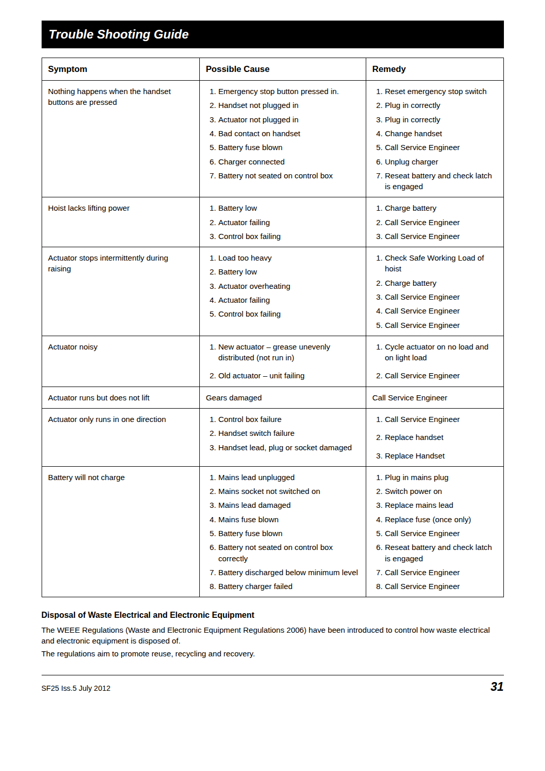Trouble Shooting Guide
| Symptom | Possible Cause | Remedy |
| --- | --- | --- |
| Nothing happens when the handset buttons are pressed | Emergency stop button pressed in. Handset not plugged in Actuator not plugged in Bad contact on handset Battery fuse blown Charger connected Battery not seated on control box | Reset emergency stop switch Plug in correctly Plug in correctly Change handset Call Service Engineer Unplug charger Reseat battery and check latch is engaged |
| Hoist lacks lifting power | Battery low Actuator failing Control box failing | Charge battery Call Service Engineer Call Service Engineer |
| Actuator stops intermittently during raising | Load too heavy Battery low Actuator overheating Actuator failing Control box failing | Check Safe Working Load of hoist Charge battery Call Service Engineer Call Service Engineer Call Service Engineer |
| Actuator noisy | New actuator – grease unevenly distributed (not run in) Old actuator – unit failing | Cycle actuator on no load and on light load Call Service Engineer |
| Actuator runs but does not lift | Gears damaged | Call Service Engineer |
| Actuator only runs in one direction | Control box failure Handset switch failure Handset lead, plug or socket damaged | Call Service Engineer Replace handset Replace Handset |
| Battery will not charge | Mains lead unplugged Mains socket not switched on Mains lead damaged Mains fuse blown Battery fuse blown Battery not seated on control box correctly Battery discharged below minimum level Battery charger failed | Plug in mains plug Switch power on Replace mains lead Replace fuse (once only) Call Service Engineer Reseat battery and check latch is engaged Call Service Engineer Call Service Engineer |
Disposal of Waste Electrical and Electronic Equipment
The WEEE Regulations (Waste and Electronic Equipment Regulations 2006) have been introduced to control how waste electrical and electronic equipment is disposed of.
The regulations aim to promote reuse, recycling and recovery.
SF25 Iss.5 July 2012 31